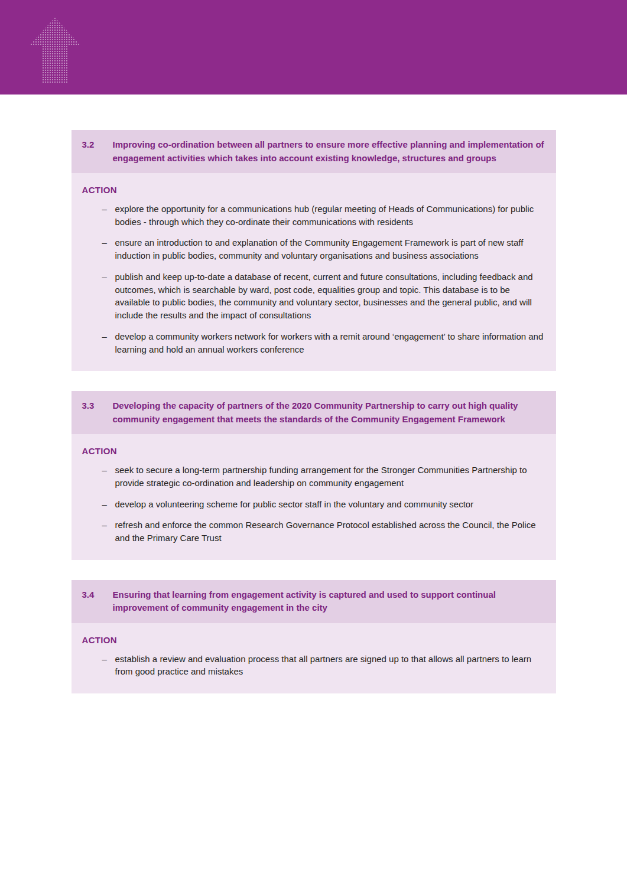3.2
Improving co-ordination between all partners to ensure more effective planning and implementation of engagement activities which takes into account existing knowledge, structures and groups
ACTION
explore the opportunity for a communications hub (regular meeting of Heads of Communications) for public bodies - through which they co-ordinate their communications with residents
ensure an introduction to and explanation of the Community Engagement Framework is part of new staff induction in public bodies, community and voluntary organisations and business associations
publish and keep up-to-date a database of recent, current and future consultations, including feedback and outcomes, which is searchable by ward, post code, equalities group and topic. This database is to be available to public bodies, the community and voluntary sector, businesses and the general public, and will include the results and the impact of consultations
develop a community workers network for workers with a remit around ‘engagement’ to share information and learning and hold an annual workers conference
3.3
Developing the capacity of partners of the 2020 Community Partnership to carry out high quality community engagement that meets the standards of the Community Engagement Framework
ACTION
seek to secure a long-term partnership funding arrangement for the Stronger Communities Partnership to provide strategic co-ordination and leadership on community engagement
develop a volunteering scheme for public sector staff in the voluntary and community sector
refresh and enforce the common Research Governance Protocol established across the Council, the Police and the Primary Care Trust
3.4
Ensuring that learning from engagement activity is captured and used to support continual improvement of community engagement in the city
ACTION
establish a review and evaluation process that all partners are signed up to that allows all partners to learn from good practice and mistakes